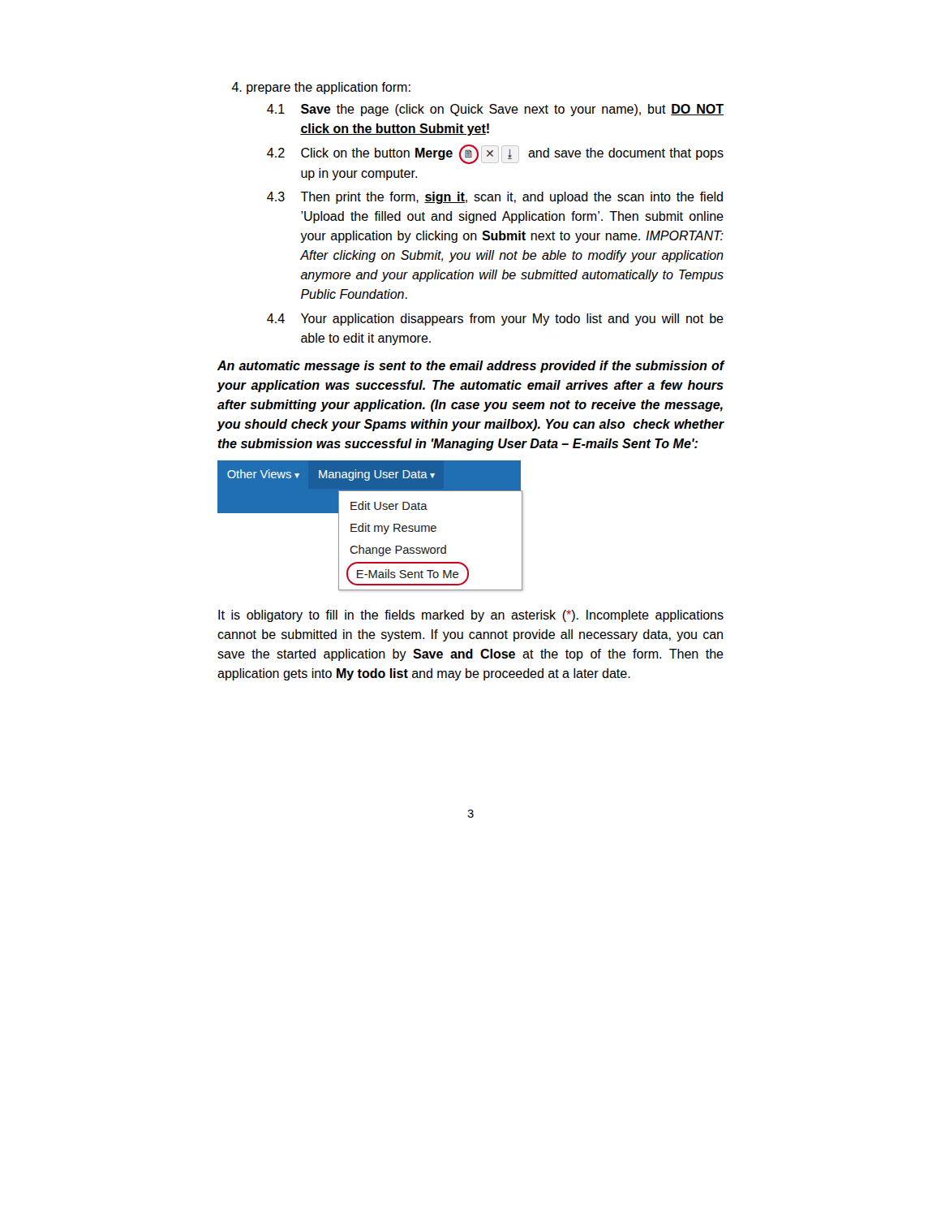prepare the application form:
4.1 Save the page (click on Quick Save next to your name), but DO NOT click on the button Submit yet!
4.2 Click on the button Merge 🗎✕⭳ and save the document that pops up in your computer.
4.3 Then print the form, sign it, scan it, and upload the scan into the field ’Upload the filled out and signed Application form’. Then submit online your application by clicking on Submit next to your name. IMPORTANT: After clicking on Submit, you will not be able to modify your application anymore and your application will be submitted automatically to Tempus Public Foundation.
4.4 Your application disappears from your My todo list and you will not be able to edit it anymore.
An automatic message is sent to the email address provided if the submission of your application was successful. The automatic email arrives after a few hours after submitting your application. (In case you seem not to receive the message, you should check your Spams within your mailbox). You can also check whether the submission was successful in 'Managing User Data – E-mails Sent To Me':
Other Views
Managing User Data
⇥
Edit User Data
Edit my Resume
Change Password
E-Mails Sent To Me
It is obligatory to fill in the fields marked by an asterisk (*). Incomplete applications cannot be submitted in the system. If you cannot provide all necessary data, you can save the started application by Save and Close at the top of the form. Then the application gets into My todo list and may be proceeded at a later date.
3